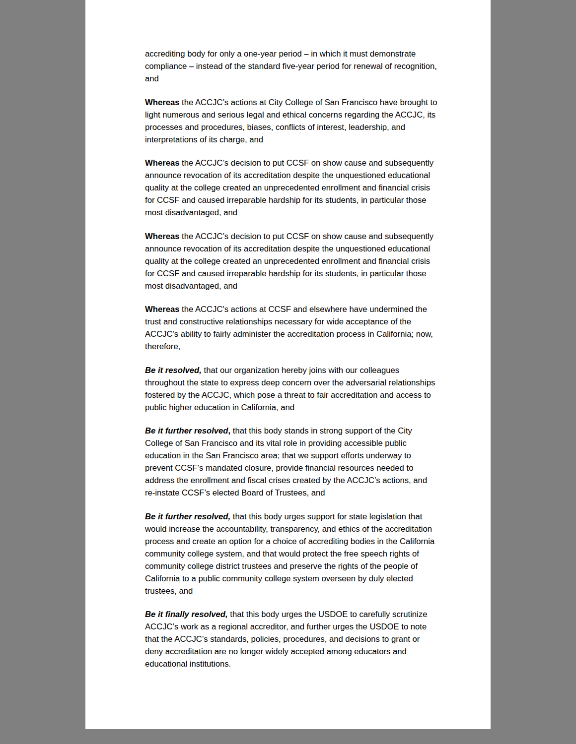accrediting body for only a one-year period – in which it must demonstrate compliance – instead of the standard five-year period for renewal of recognition, and
Whereas the ACCJC’s actions at City College of San Francisco have brought to light numerous and serious legal and ethical concerns regarding the ACCJC, its processes and procedures, biases, conflicts of interest, leadership, and interpretations of its charge, and
Whereas the ACCJC’s decision to put CCSF on show cause and subsequently announce revocation of its accreditation despite the unquestioned educational quality at the college created an unprecedented enrollment and financial crisis for CCSF and caused irreparable hardship for its students, in particular those most disadvantaged, and
Whereas the ACCJC’s decision to put CCSF on show cause and subsequently announce revocation of its accreditation despite the unquestioned educational quality at the college created an unprecedented enrollment and financial crisis for CCSF and caused irreparable hardship for its students, in particular those most disadvantaged, and
Whereas the ACCJC's actions at CCSF and elsewhere have undermined the trust and constructive relationships necessary for wide acceptance of the ACCJC's ability to fairly administer the accreditation process in California; now, therefore,
Be it resolved, that our organization hereby joins with our colleagues throughout the state to express deep concern over the adversarial relationships fostered by the ACCJC, which pose a threat to fair accreditation and access to public higher education in California, and
Be it further resolved, that this body stands in strong support of the City College of San Francisco and its vital role in providing accessible public education in the San Francisco area; that we support efforts underway to prevent CCSF’s mandated closure, provide financial resources needed to address the enrollment and fiscal crises created by the ACCJC’s actions, and re-instate CCSF’s elected Board of Trustees, and
Be it further resolved, that this body urges support for state legislation that would increase the accountability, transparency, and ethics of the accreditation process and create an option for a choice of accrediting bodies in the California community college system, and that would protect the free speech rights of community college district trustees and preserve the rights of the people of California to a public community college system overseen by duly elected trustees, and
Be it finally resolved, that this body urges the USDOE to carefully scrutinize ACCJC’s work as a regional accreditor, and further urges the USDOE to note that the ACCJC’s standards, policies, procedures, and decisions to grant or deny accreditation are no longer widely accepted among educators and educational institutions.